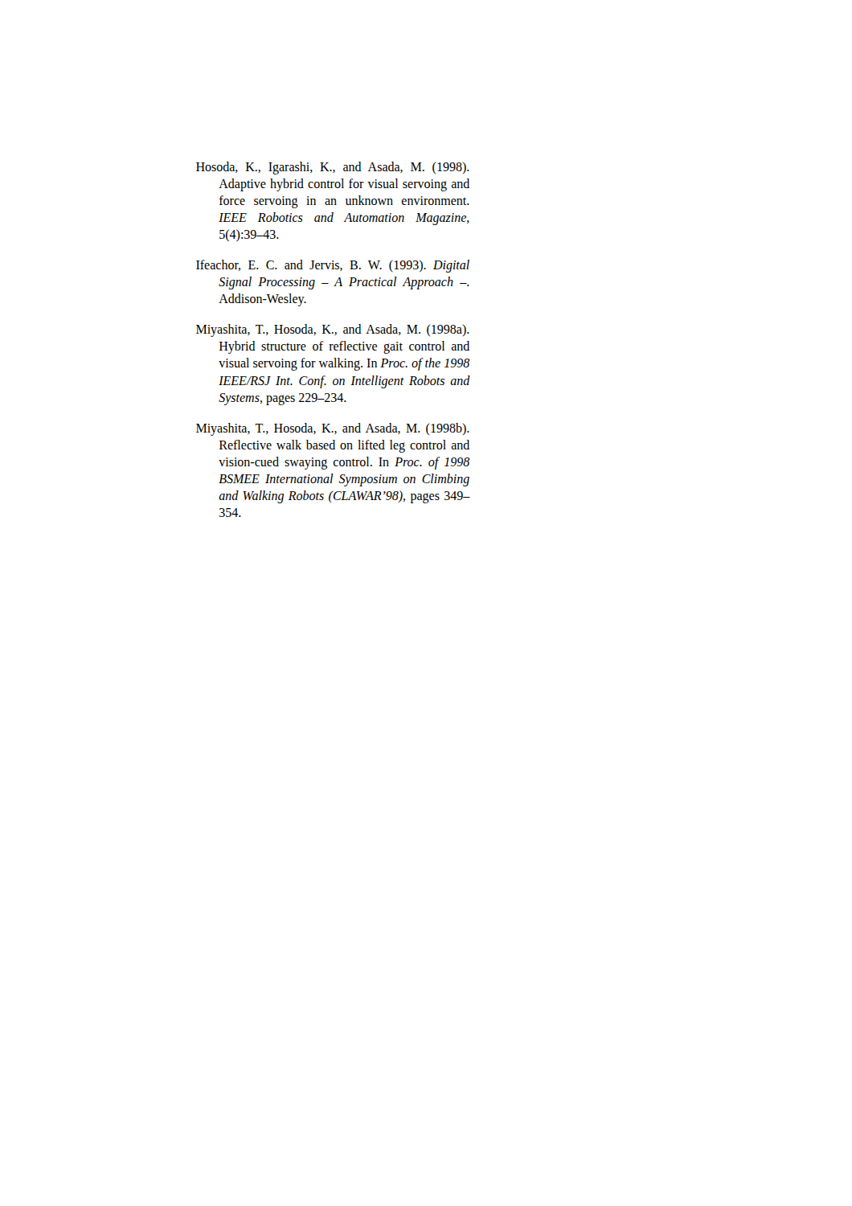Hosoda, K., Igarashi, K., and Asada, M. (1998). Adaptive hybrid control for visual servoing and force servoing in an unknown environment. IEEE Robotics and Automation Magazine, 5(4):39–43.
Ifeachor, E. C. and Jervis, B. W. (1993). Digital Signal Processing – A Practical Approach –. Addison-Wesley.
Miyashita, T., Hosoda, K., and Asada, M. (1998a). Hybrid structure of reflective gait control and visual servoing for walking. In Proc. of the 1998 IEEE/RSJ Int. Conf. on Intelligent Robots and Systems, pages 229–234.
Miyashita, T., Hosoda, K., and Asada, M. (1998b). Reflective walk based on lifted leg control and vision-cued swaying control. In Proc. of 1998 BSMEE International Symposium on Climbing and Walking Robots (CLAWAR’98), pages 349–354.